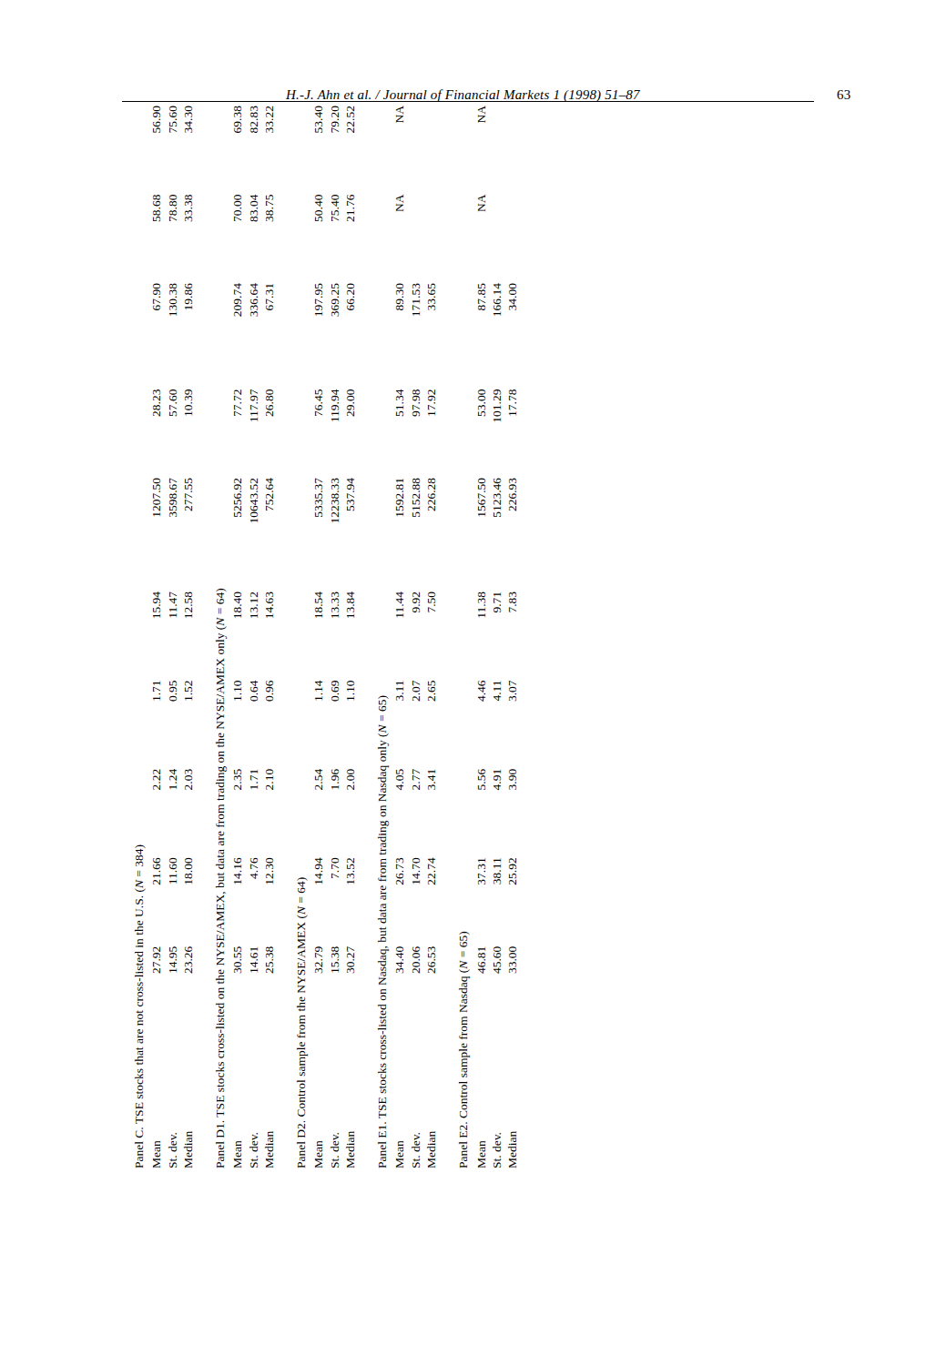H.-J. Ahn et al. / Journal of Financial Markets 1 (1998) 51–87 63
| Panel C. TSE stocks that are not cross-listed in the U.S. ( N = 384) |
| Mean | 27.92 | 21.66 | 2.22 | 1.71 | 15.94 | 1207.50 | 28.23 | 67.90 | 58.68 | 56.90 |
| St. dev. | 14.95 | 11.60 | 1.24 | 0.95 | 11.47 | 3598.67 | 57.60 | 130.38 | 78.80 | 75.60 |
| Median | 23.26 | 18.00 | 2.03 | 1.52 | 12.58 | 277.55 | 10.39 | 19.86 | 33.38 | 34.30 |
| Panel D1. TSE stocks cross-listed on the NYSE/AMEX, but data are from trading on the NYSE/AMEX only ( N = 64) |
| Mean | 30.55 | 14.16 | 2.35 | 1.10 | 18.40 | 5256.92 | 77.72 | 209.74 | 70.00 | 69.38 |
| St. dev. | 14.61 | 4.76 | 1.71 | 0.64 | 13.12 | 10643.52 | 117.97 | 336.64 | 83.04 | 82.83 |
| Median | 25.38 | 12.30 | 2.10 | 0.96 | 14.63 | 752.64 | 26.80 | 67.31 | 38.75 | 33.22 |
| Panel D2. Control sample from the NYSE/AMEX ( N = 64) |
| Mean | 32.79 | 14.94 | 2.54 | 1.14 | 18.54 | 5335.37 | 76.45 | 197.95 | 50.40 | 53.40 |
| St. dev. | 15.38 | 7.70 | 1.96 | 0.69 | 13.33 | 12238.33 | 119.94 | 369.25 | 75.40 | 79.20 |
| Median | 30.27 | 13.52 | 2.00 | 1.10 | 13.84 | 537.94 | 29.00 | 66.20 | 21.76 | 22.52 |
| Panel E1. TSE stocks cross-listed on Nasdaq, but data are from trading on Nasdaq only ( N = 65) |
| Mean | 34.40 | 26.73 | 4.05 | 3.11 | 11.44 | 1592.81 | 51.34 | 89.30 | NA | NA |
| St. dev. | 20.06 | 14.70 | 2.77 | 2.07 | 9.92 | 5152.88 | 97.98 | 171.53 | | |
| Median | 26.53 | 22.74 | 3.41 | 2.65 | 7.50 | 226.28 | 17.92 | 33.65 | | |
| Panel E2. Control sample from Nasdaq ( N = 65) |
| Mean | 46.81 | 37.31 | 5.56 | 4.46 | 11.38 | 1567.50 | 53.00 | 87.85 | NA | NA |
| St. dev. | 45.60 | 38.11 | 4.91 | 4.11 | 9.71 | 5123.46 | 101.29 | 166.14 | | |
| Median | 33.00 | 25.92 | 3.90 | 3.07 | 7.83 | 226.93 | 17.78 | 34.00 | | |